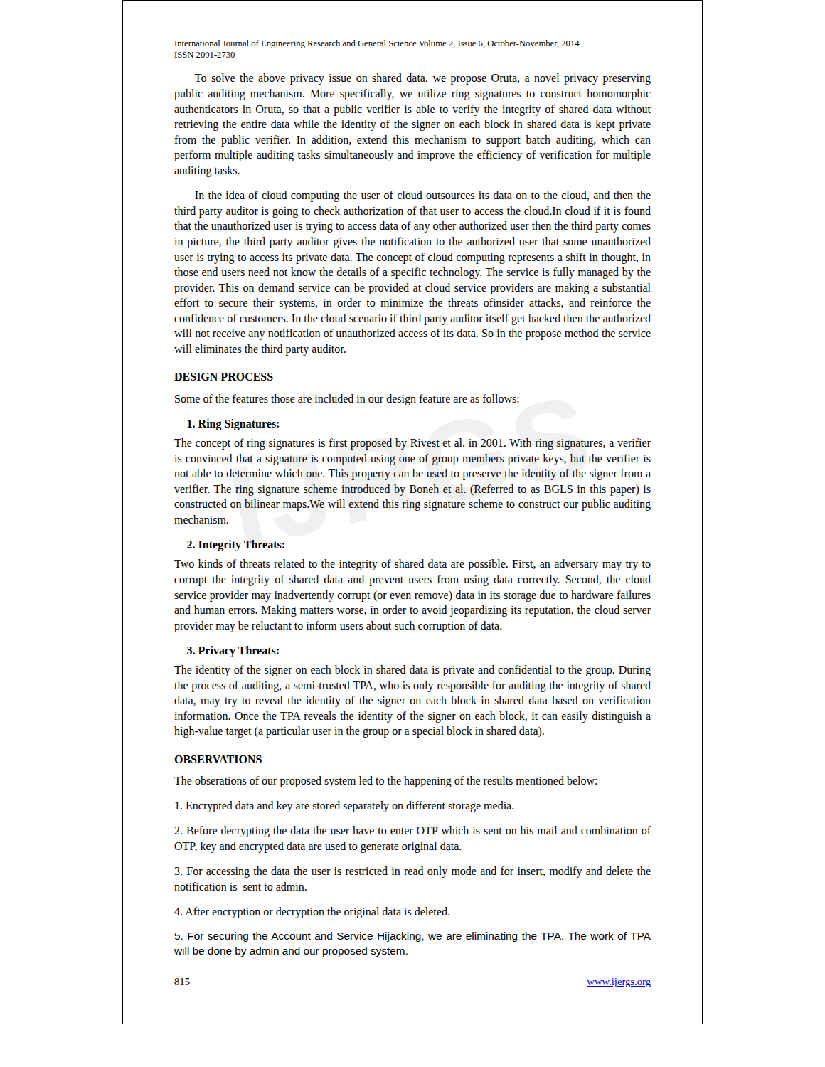IJRGS
International Journal of Engineering Research and General Science Volume 2, Issue 6, October-November, 2014
ISSN 2091-2730
To solve the above privacy issue on shared data, we propose Oruta, a novel privacy preserving public auditing mechanism. More specifically, we utilize ring signatures to construct homomorphic authenticators in Oruta, so that a public verifier is able to verify the integrity of shared data without retrieving the entire data while the identity of the signer on each block in shared data is kept private from the public verifier. In addition, extend this mechanism to support batch auditing, which can perform multiple auditing tasks simultaneously and improve the efficiency of verification for multiple auditing tasks.
In the idea of cloud computing the user of cloud outsources its data on to the cloud, and then the third party auditor is going to check authorization of that user to access the cloud.In cloud if it is found that the unauthorized user is trying to access data of any other authorized user then the third party comes in picture, the third party auditor gives the notification to the authorized user that some unauthorized user is trying to access its private data. The concept of cloud computing represents a shift in thought, in those end users need not know the details of a specific technology. The service is fully managed by the provider. This on demand service can be provided at cloud service providers are making a substantial effort to secure their systems, in order to minimize the threats ofinsider attacks, and reinforce the confidence of customers. In the cloud scenario if third party auditor itself get hacked then the authorized will not receive any notification of unauthorized access of its data. So in the propose method the service will eliminates the third party auditor.
DESIGN PROCESS
Some of the features those are included in our design feature are as follows:
Ring Signatures:
The concept of ring signatures is first proposed by Rivest et al. in 2001. With ring signatures, a verifier is convinced that a signature is computed using one of group members private keys, but the verifier is not able to determine which one. This property can be used to preserve the identity of the signer from a verifier. The ring signature scheme introduced by Boneh et al. (Referred to as BGLS in this paper) is constructed on bilinear maps.We will extend this ring signature scheme to construct our public auditing mechanism.
Integrity Threats:
Two kinds of threats related to the integrity of shared data are possible. First, an adversary may try to corrupt the integrity of shared data and prevent users from using data correctly. Second, the cloud service provider may inadvertently corrupt (or even remove) data in its storage due to hardware failures and human errors. Making matters worse, in order to avoid jeopardizing its reputation, the cloud server provider may be reluctant to inform users about such corruption of data.
Privacy Threats:
The identity of the signer on each block in shared data is private and confidential to the group. During the process of auditing, a semi-trusted TPA, who is only responsible for auditing the integrity of shared data, may try to reveal the identity of the signer on each block in shared data based on verification information. Once the TPA reveals the identity of the signer on each block, it can easily distinguish a high-value target (a particular user in the group or a special block in shared data).
OBSERVATIONS
The obserations of our proposed system led to the happening of the results mentioned below:
1. Encrypted data and key are stored separately on different storage media.
2. Before decrypting the data the user have to enter OTP which is sent on his mail and combination of OTP, key and encrypted data are used to generate original data.
3. For accessing the data the user is restricted in read only mode and for insert, modify and delete the notification is sent to admin.
4. After encryption or decryption the original data is deleted.
5. For securing the Account and Service Hijacking, we are eliminating the TPA. The work of TPA will be done by admin and our proposed system.
815 www.ijergs.org